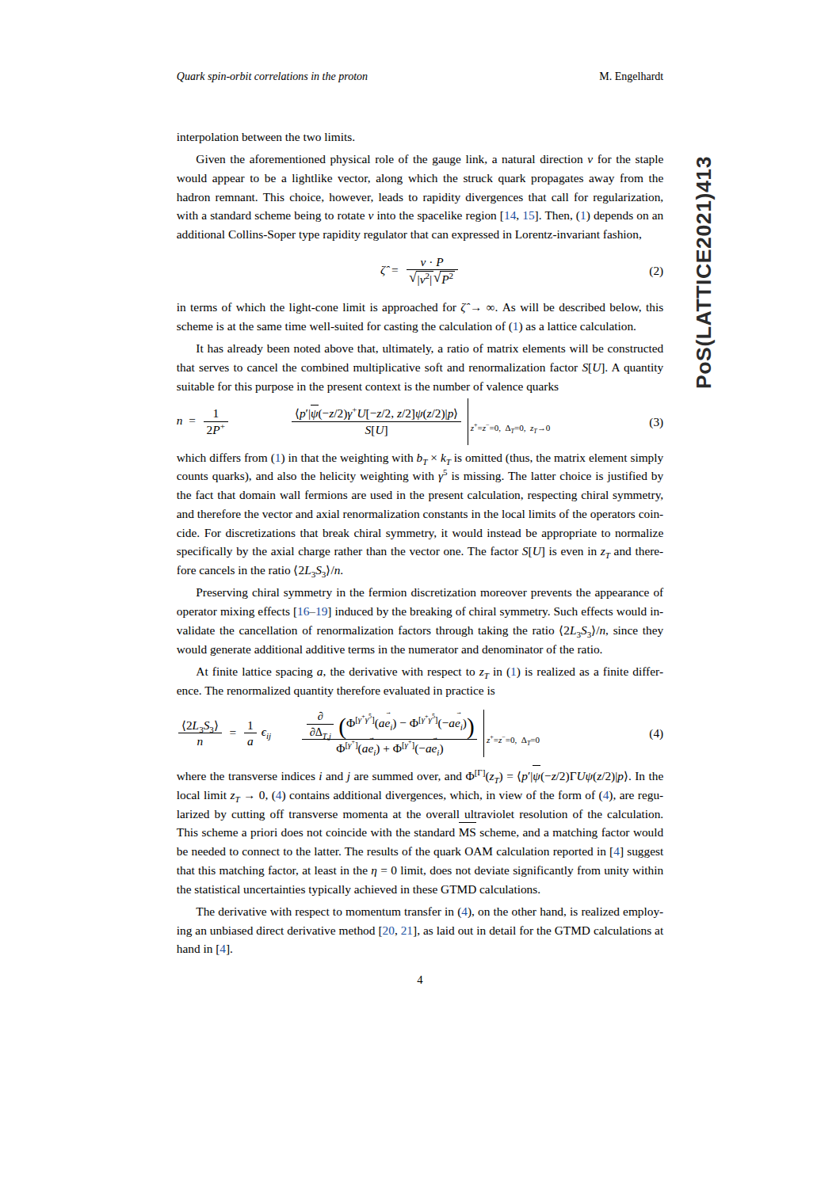Quark spin-orbit correlations in the proton
M. Engelhardt
PoS(LATTICE2021)413
interpolation between the two limits.
Given the aforementioned physical role of the gauge link, a natural direction v for the staple would appear to be a lightlike vector, along which the struck quark propagates away from the hadron remnant. This choice, however, leads to rapidity divergences that call for regularization, with a standard scheme being to rotate v into the spacelike region [14, 15]. Then, (1) depends on an additional Collins-Soper type rapidity regulator that can expressed in Lorentz-invariant fashion,
ζ̂ = v · P |v2|P2
(2)
in terms of which the light-cone limit is approached for ζ̂ → ∞. As will be described below, this scheme is at the same time well-suited for casting the calculation of (1) as a lattice calculation.
It has already been noted above that, ultimately, a ratio of matrix elements will be constructed that serves to cancel the combined multiplicative soft and renormalization factor S[U]. A quantity suitable for this purpose in the present context is the number of valence quarks
n = 1 2P+
⟨p′|ψ(−z/2)γ+U[−z/2, z/2]ψ(z/2)|p⟩ S[U] z+=z−=0, ΔT=0, zT→0
(3)
which differs from (1) in that the weighting with bT × kT is omitted (thus, the matrix element simply counts quarks), and also the helicity weighting with γ5 is missing. The latter choice is justified by the fact that domain wall fermions are used in the present calculation, respecting chiral symmetry, and therefore the vector and axial renormalization constants in the local limits of the operators coincide. For discretizations that break chiral symmetry, it would instead be appropriate to normalize specifically by the axial charge rather than the vector one. The factor S[U] is even in zT and therefore cancels in the ratio ⟨2L3S3⟩/n.
Preserving chiral symmetry in the fermion discretization moreover prevents the appearance of operator mixing effects [16–19] induced by the breaking of chiral symmetry. Such effects would invalidate the cancellation of renormalization factors through taking the ratio ⟨2L3S3⟩/n, since they would generate additional additive terms in the numerator and denominator of the ratio.
At finite lattice spacing a, the derivative with respect to zT in (1) is realized as a finite difference. The renormalized quantity therefore evaluated in practice is
⟨2L3S3⟩ n = 1 a ϵij
∂ ∂ΔT,j (Φ[γ+γ5](aei) − Φ[γ+γ5](−aei)) Φ[γ+](aei) + Φ[γ+](−aei) z+=z−=0, ΔT=0
(4)
where the transverse indices i and j are summed over, and Φ[Γ](zT) = ⟨p′|ψ(−z/2)ΓUψ(z/2)|p⟩. In the local limit zT → 0, (4) contains additional divergences, which, in view of the form of (4), are regularized by cutting off transverse momenta at the overall ultraviolet resolution of the calculation. This scheme a priori does not coincide with the standard MS scheme, and a matching factor would be needed to connect to the latter. The results of the quark OAM calculation reported in [4] suggest that this matching factor, at least in the η = 0 limit, does not deviate significantly from unity within the statistical uncertainties typically achieved in these GTMD calculations.
The derivative with respect to momentum transfer in (4), on the other hand, is realized employing an unbiased direct derivative method [20, 21], as laid out in detail for the GTMD calculations at hand in [4].
4